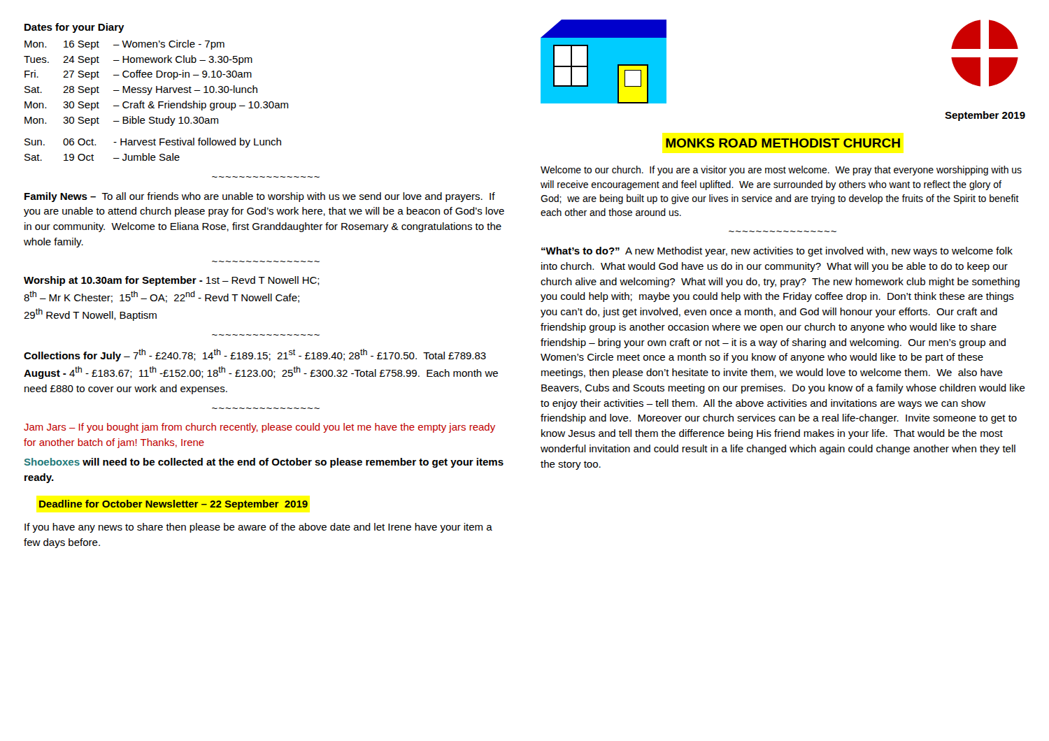Dates for your Diary
| Mon. | 16 Sept | – Women’s Circle - 7pm |
| Tues. | 24 Sept | – Homework Club – 3.30-5pm |
| Fri. | 27 Sept | – Coffee Drop-in – 9.10-30am |
| Sat. | 28 Sept | – Messy Harvest – 10.30-lunch |
| Mon. | 30 Sept | – Craft & Friendship group – 10.30am |
| Mon. | 30 Sept | – Bible Study 10.30am |
| Sun. | 06 Oct. | - Harvest Festival followed by Lunch |
| Sat. | 19 Oct | – Jumble Sale |
~~~~~~~~~~~~~~~~
Family News – To all our friends who are unable to worship with us we send our love and prayers. If you are unable to attend church please pray for God’s work here, that we will be a beacon of God’s love in our community. Welcome to Eliana Rose, first Granddaughter for Rosemary & congratulations to the whole family.
~~~~~~~~~~~~~~~~
Worship at 10.30am for September - 1st – Revd T Nowell HC;
8th – Mr K Chester; 15th – OA; 22nd - Revd T Nowell Cafe;
29th Revd T Nowell, Baptism
~~~~~~~~~~~~~~~~
Collections for July – 7th - £240.78; 14th - £189.15; 21st - £189.40; 28th - £170.50. Total £789.83 August - 4th - £183.67; 11th -£152.00; 18th - £123.00; 25th - £300.32 -Total £758.99. Each month we need £880 to cover our work and expenses.
~~~~~~~~~~~~~~~~
Jam Jars – If you bought jam from church recently, please could you let me have the empty jars ready for another batch of jam! Thanks, Irene
Shoeboxes will need to be collected at the end of October so please remember to get your items ready.
Deadline for October Newsletter – 22 September 2019
If you have any news to share then please be aware of the above date and let Irene have your item a few days before.
September 2019
MONKS ROAD METHODIST CHURCH
Welcome to our church. If you are a visitor you are most welcome. We pray that everyone worshipping with us will receive encouragement and feel uplifted. We are surrounded by others who want to reflect the glory of God; we are being built up to give our lives in service and are trying to develop the fruits of the Spirit to benefit each other and those around us.
~~~~~~~~~~~~~~~~
“What’s to do?” A new Methodist year, new activities to get involved with, new ways to welcome folk into church. What would God have us do in our community? What will you be able to do to keep our church alive and welcoming? What will you do, try, pray? The new homework club might be something you could help with; maybe you could help with the Friday coffee drop in. Don’t think these are things you can’t do, just get involved, even once a month, and God will honour your efforts. Our craft and friendship group is another occasion where we open our church to anyone who would like to share friendship – bring your own craft or not – it is a way of sharing and welcoming. Our men’s group and Women’s Circle meet once a month so if you know of anyone who would like to be part of these meetings, then please don’t hesitate to invite them, we would love to welcome them. We also have Beavers, Cubs and Scouts meeting on our premises. Do you know of a family whose children would like to enjoy their activities – tell them. All the above activities and invitations are ways we can show friendship and love. Moreover our church services can be a real life-changer. Invite someone to get to know Jesus and tell them the difference being His friend makes in your life. That would be the most wonderful invitation and could result in a life changed which again could change another when they tell the story too.